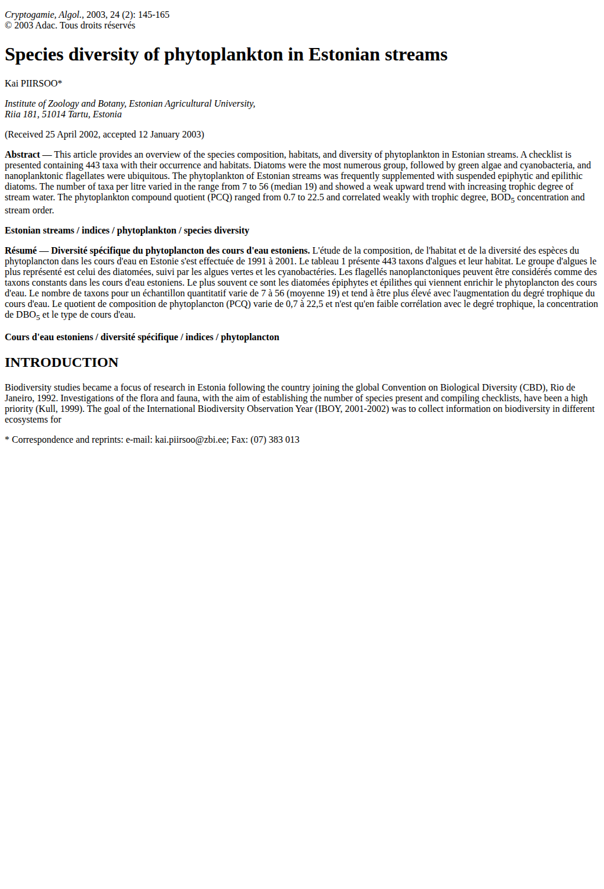Cryptogamie, Algol., 2003, 24 (2): 145-165
© 2003 Adac. Tous droits réservés
Species diversity of phytoplankton in Estonian streams
Kai PIIRSOO*
Institute of Zoology and Botany, Estonian Agricultural University,
Riia 181, 51014 Tartu, Estonia
(Received 25 April 2002, accepted 12 January 2003)
Abstract — This article provides an overview of the species composition, habitats, and diversity of phytoplankton in Estonian streams. A checklist is presented containing 443 taxa with their occurrence and habitats. Diatoms were the most numerous group, followed by green algae and cyanobacteria, and nanoplanktonic flagellates were ubiquitous. The phytoplankton of Estonian streams was frequently supplemented with suspended epiphytic and epilithic diatoms. The number of taxa per litre varied in the range from 7 to 56 (median 19) and showed a weak upward trend with increasing trophic degree of stream water. The phytoplankton compound quotient (PCQ) ranged from 0.7 to 22.5 and correlated weakly with trophic degree, BOD5 concentration and stream order.
Estonian streams / indices / phytoplankton / species diversity
Résumé — Diversité spécifique du phytoplancton des cours d'eau estoniens. L'étude de la composition, de l'habitat et de la diversité des espèces du phytoplancton dans les cours d'eau en Estonie s'est effectuée de 1991 à 2001. Le tableau 1 présente 443 taxons d'algues et leur habitat. Le groupe d'algues le plus représenté est celui des diatomées, suivi par les algues vertes et les cyanobactéries. Les flagellés nanoplanctoniques peuvent être considérés comme des taxons constants dans les cours d'eau estoniens. Le plus souvent ce sont les diatomées épiphytes et épilithes qui viennent enrichir le phytoplancton des cours d'eau. Le nombre de taxons pour un échantillon quantitatif varie de 7 à 56 (moyenne 19) et tend à être plus élevé avec l'augmentation du degré trophique du cours d'eau. Le quotient de composition de phytoplancton (PCQ) varie de 0,7 à 22,5 et n'est qu'en faible corrélation avec le degré trophique, la concentration de DBO5 et le type de cours d'eau.
Cours d'eau estoniens / diversité spécifique / indices / phytoplancton
INTRODUCTION
Biodiversity studies became a focus of research in Estonia following the country joining the global Convention on Biological Diversity (CBD), Rio de Janeiro, 1992. Investigations of the flora and fauna, with the aim of establishing the number of species present and compiling checklists, have been a high priority (Kull, 1999). The goal of the International Biodiversity Observation Year (IBOY, 2001-2002) was to collect information on biodiversity in different ecosystems for
* Correspondence and reprints: e-mail: kai.piirsoo@zbi.ee; Fax: (07) 383 013